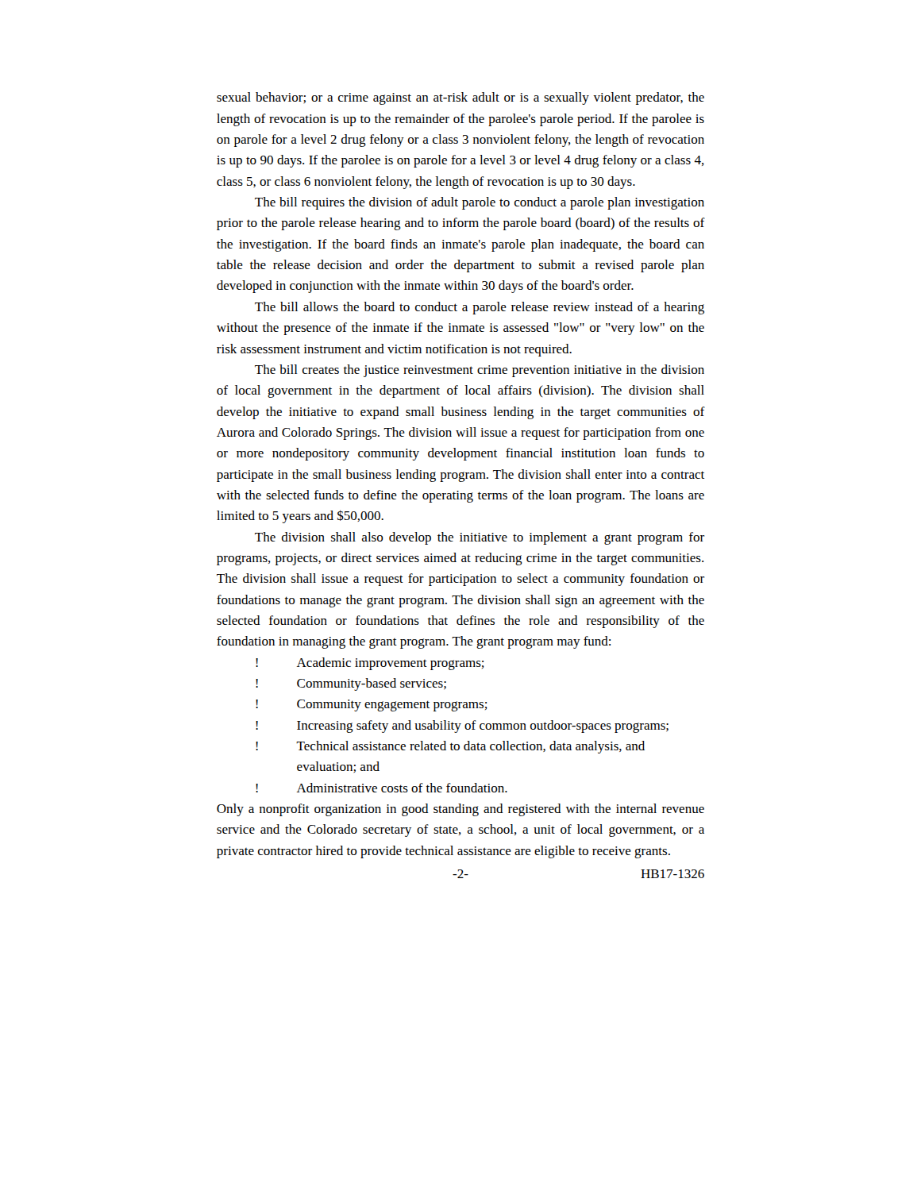sexual behavior; or a crime against an at-risk adult or is a sexually violent predator, the length of revocation is up to the remainder of the parolee's parole period. If the parolee is on parole for a level 2 drug felony or a class 3 nonviolent felony, the length of revocation is up to 90 days. If the parolee is on parole for a level 3 or level 4 drug felony or a class 4, class 5, or class 6 nonviolent felony, the length of revocation is up to 30 days.
The bill requires the division of adult parole to conduct a parole plan investigation prior to the parole release hearing and to inform the parole board (board) of the results of the investigation. If the board finds an inmate's parole plan inadequate, the board can table the release decision and order the department to submit a revised parole plan developed in conjunction with the inmate within 30 days of the board's order.
The bill allows the board to conduct a parole release review instead of a hearing without the presence of the inmate if the inmate is assessed "low" or "very low" on the risk assessment instrument and victim notification is not required.
The bill creates the justice reinvestment crime prevention initiative in the division of local government in the department of local affairs (division). The division shall develop the initiative to expand small business lending in the target communities of Aurora and Colorado Springs. The division will issue a request for participation from one or more nondepository community development financial institution loan funds to participate in the small business lending program. The division shall enter into a contract with the selected funds to define the operating terms of the loan program. The loans are limited to 5 years and $50,000.
The division shall also develop the initiative to implement a grant program for programs, projects, or direct services aimed at reducing crime in the target communities. The division shall issue a request for participation to select a community foundation or foundations to manage the grant program. The division shall sign an agreement with the selected foundation or foundations that defines the role and responsibility of the foundation in managing the grant program. The grant program may fund:
!Academic improvement programs;
!Community-based services;
!Community engagement programs;
!Increasing safety and usability of common outdoor-spaces programs;
!Technical assistance related to data collection, data analysis, and evaluation; and
!Administrative costs of the foundation.
Only a nonprofit organization in good standing and registered with the internal revenue service and the Colorado secretary of state, a school, a unit of local government, or a private contractor hired to provide technical assistance are eligible to receive grants.
-2-
HB17-1326